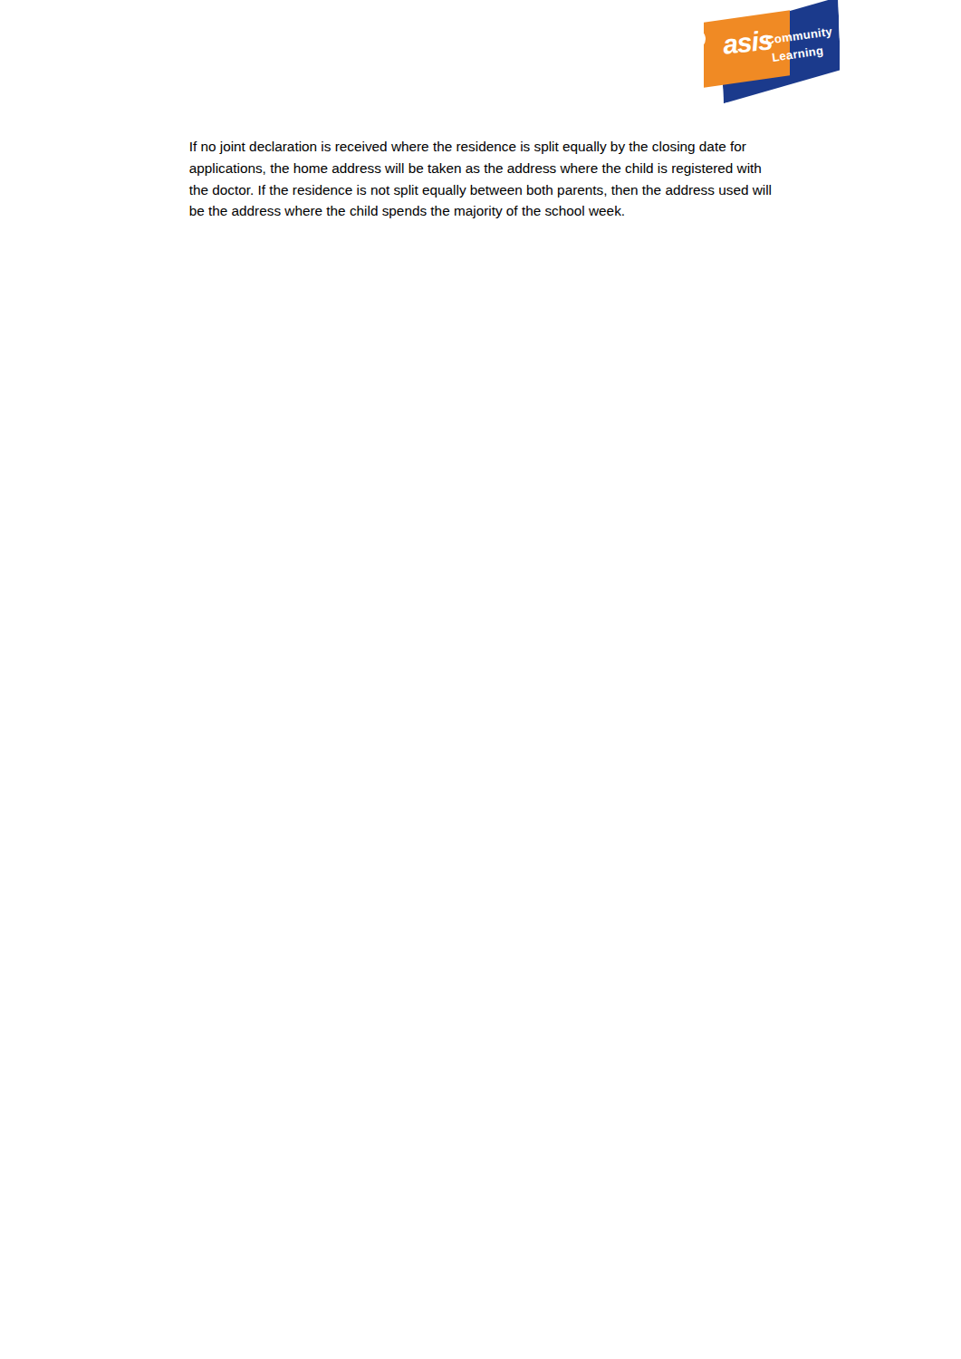asis
Community
Learning
If no joint declaration is received where the residence is split equally by the closing date for applications, the home address will be taken as the address where the child is registered with the doctor. If the residence is not split equally between both parents, then the address used will be the address where the child spends the majority of the school week.